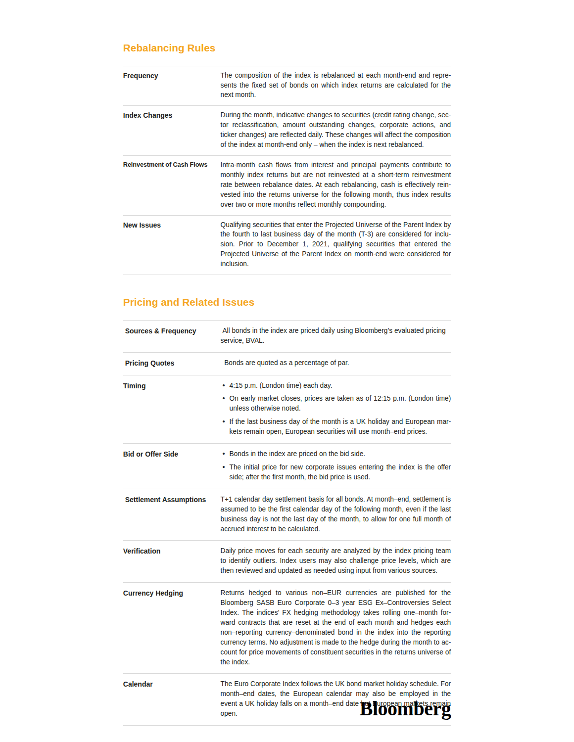Rebalancing Rules
| Frequency | The composition of the index is rebalanced at each month-end and represents the fixed set of bonds on which index returns are calculated for the next month. |
| Index Changes | During the month, indicative changes to securities (credit rating change, sector reclassification, amount outstanding changes, corporate actions, and ticker changes) are reflected daily. These changes will affect the composition of the index at month-end only – when the index is next rebalanced. |
| Reinvestment of Cash Flows | Intra-month cash flows from interest and principal payments contribute to monthly index returns but are not reinvested at a short-term reinvestment rate between rebalance dates. At each rebalancing, cash is effectively reinvested into the returns universe for the following month, thus index results over two or more months reflect monthly compounding. |
| New Issues | Qualifying securities that enter the Projected Universe of the Parent Index by the fourth to last business day of the month (T-3) are considered for inclusion. Prior to December 1, 2021, qualifying securities that entered the Projected Universe of the Parent Index on month-end were considered for inclusion. |
Pricing and Related Issues
| Sources & Frequency | All bonds in the index are priced daily using Bloomberg’s evaluated pricing service, BVAL. |
| Pricing Quotes | Bonds are quoted as a percentage of par. |
| Timing | 4:15 p.m. (London time) each day. On early market closes, prices are taken as of 12:15 p.m. (London time) unless otherwise noted. If the last business day of the month is a UK holiday and European markets remain open, European securities will use month–end prices. |
| Bid or Offer Side | Bonds in the index are priced on the bid side. The initial price for new corporate issues entering the index is the offer side; after the first month, the bid price is used. |
| Settlement Assumptions | T+1 calendar day settlement basis for all bonds. At month–end, settlement is assumed to be the first calendar day of the following month, even if the last business day is not the last day of the month, to allow for one full month of accrued interest to be calculated. |
| Verification | Daily price moves for each security are analyzed by the index pricing team to identify outliers. Index users may also challenge price levels, which are then reviewed and updated as needed using input from various sources. |
| Currency Hedging | Returns hedged to various non–EUR currencies are published for the Bloomberg SASB Euro Corporate 0–3 year ESG Ex–Controversies Select Index. The indices’ FX hedging methodology takes rolling one–month forward contracts that are reset at the end of each month and hedges each non–reporting currency–denominated bond in the index into the reporting currency terms. No adjustment is made to the hedge during the month to account for price movements of constituent securities in the returns universe of the index. |
| Calendar | The Euro Corporate Index follows the UK bond market holiday schedule. For month–end dates, the European calendar may also be employed in the event a UK holiday falls on a month–end date but European markets remain open. |
Bloomberg